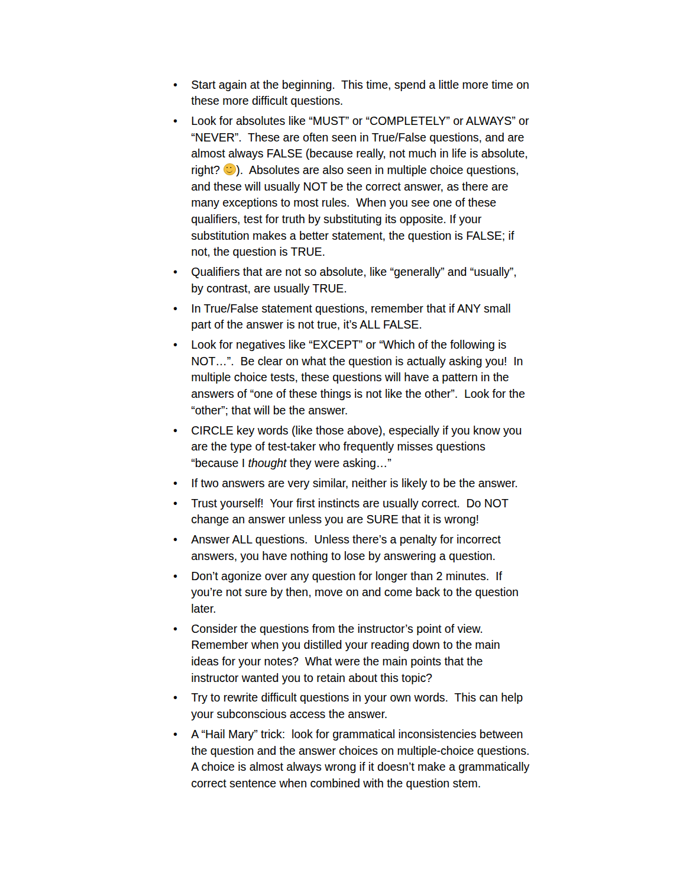Start again at the beginning. This time, spend a little more time on these more difficult questions.
Look for absolutes like “MUST” or “COMPLETELY” or ALWAYS” or “NEVER”. These are often seen in True/False questions, and are almost always FALSE (because really, not much in life is absolute, right? ). Absolutes are also seen in multiple choice questions, and these will usually NOT be the correct answer, as there are many exceptions to most rules. When you see one of these qualifiers, test for truth by substituting its opposite. If your substitution makes a better statement, the question is FALSE; if not, the question is TRUE.
Qualifiers that are not so absolute, like “generally” and “usually”, by contrast, are usually TRUE.
In True/False statement questions, remember that if ANY small part of the answer is not true, it’s ALL FALSE.
Look for negatives like “EXCEPT” or “Which of the following is NOT…”. Be clear on what the question is actually asking you! In multiple choice tests, these questions will have a pattern in the answers of “one of these things is not like the other”. Look for the “other”; that will be the answer.
CIRCLE key words (like those above), especially if you know you are the type of test-taker who frequently misses questions “because I thought they were asking…”
If two answers are very similar, neither is likely to be the answer.
Trust yourself! Your first instincts are usually correct. Do NOT change an answer unless you are SURE that it is wrong!
Answer ALL questions. Unless there’s a penalty for incorrect answers, you have nothing to lose by answering a question.
Don’t agonize over any question for longer than 2 minutes. If you’re not sure by then, move on and come back to the question later.
Consider the questions from the instructor’s point of view. Remember when you distilled your reading down to the main ideas for your notes? What were the main points that the instructor wanted you to retain about this topic?
Try to rewrite difficult questions in your own words. This can help your subconscious access the answer.
A “Hail Mary” trick: look for grammatical inconsistencies between the question and the answer choices on multiple-choice questions. A choice is almost always wrong if it doesn’t make a grammatically correct sentence when combined with the question stem.